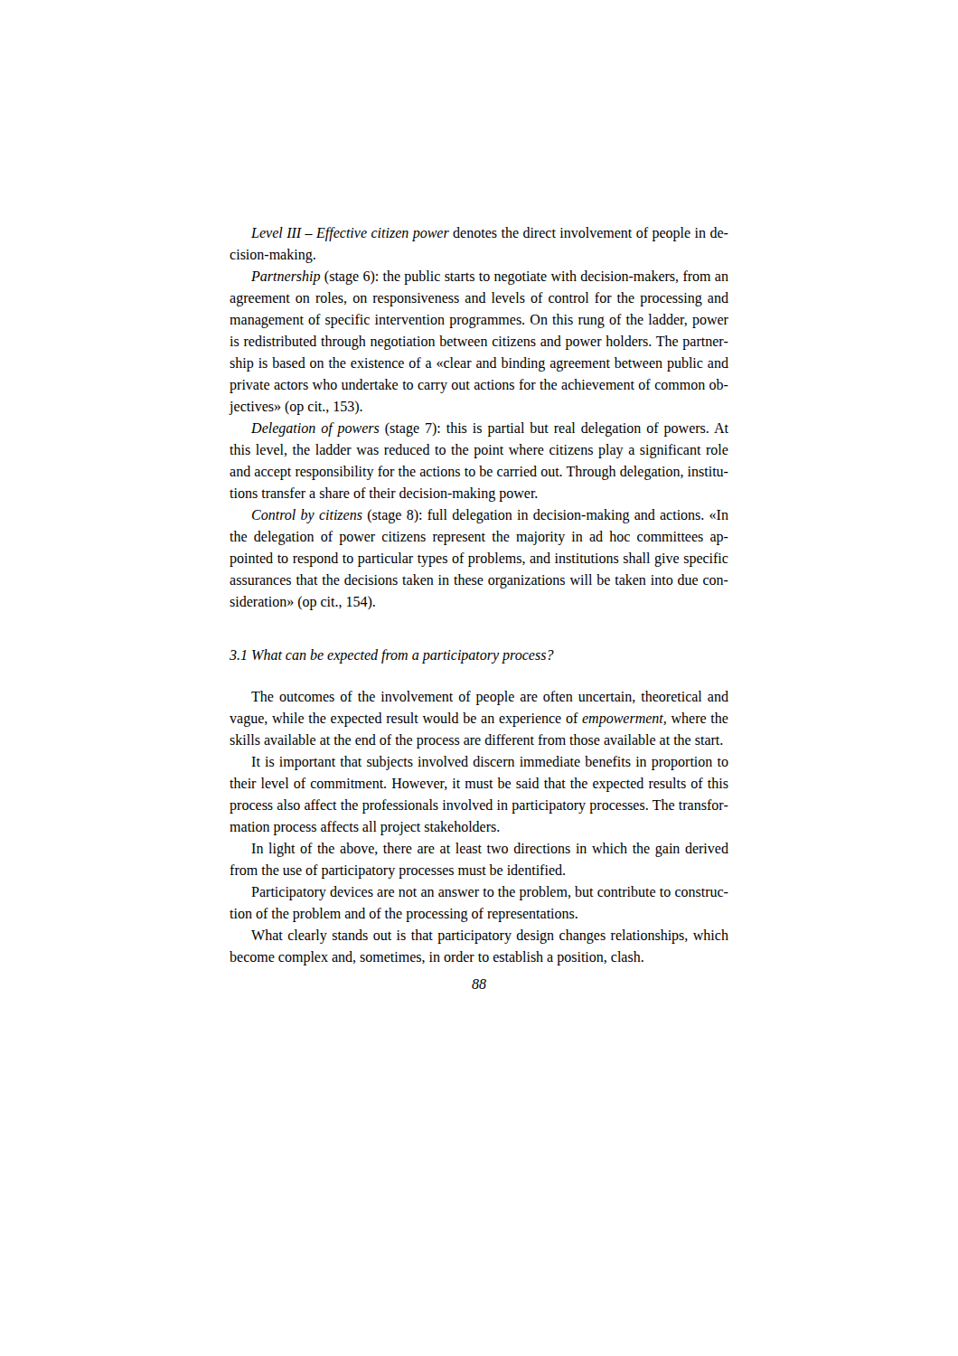Level III – Effective citizen power denotes the direct involvement of people in decision-making.
Partnership (stage 6): the public starts to negotiate with decision-makers, from an agreement on roles, on responsiveness and levels of control for the processing and management of specific intervention programmes. On this rung of the ladder, power is redistributed through negotiation between citizens and power holders. The partnership is based on the existence of a «clear and binding agreement between public and private actors who undertake to carry out actions for the achievement of common objectives» (op cit., 153).
Delegation of powers (stage 7): this is partial but real delegation of powers. At this level, the ladder was reduced to the point where citizens play a significant role and accept responsibility for the actions to be carried out. Through delegation, institutions transfer a share of their decision-making power.
Control by citizens (stage 8): full delegation in decision-making and actions. «In the delegation of power citizens represent the majority in ad hoc committees appointed to respond to particular types of problems, and institutions shall give specific assurances that the decisions taken in these organizations will be taken into due consideration» (op cit., 154).
3.1 What can be expected from a participatory process?
The outcomes of the involvement of people are often uncertain, theoretical and vague, while the expected result would be an experience of empowerment, where the skills available at the end of the process are different from those available at the start.
It is important that subjects involved discern immediate benefits in proportion to their level of commitment. However, it must be said that the expected results of this process also affect the professionals involved in participatory processes. The transformation process affects all project stakeholders.
In light of the above, there are at least two directions in which the gain derived from the use of participatory processes must be identified.
Participatory devices are not an answer to the problem, but contribute to construction of the problem and of the processing of representations.
What clearly stands out is that participatory design changes relationships, which become complex and, sometimes, in order to establish a position, clash.
88